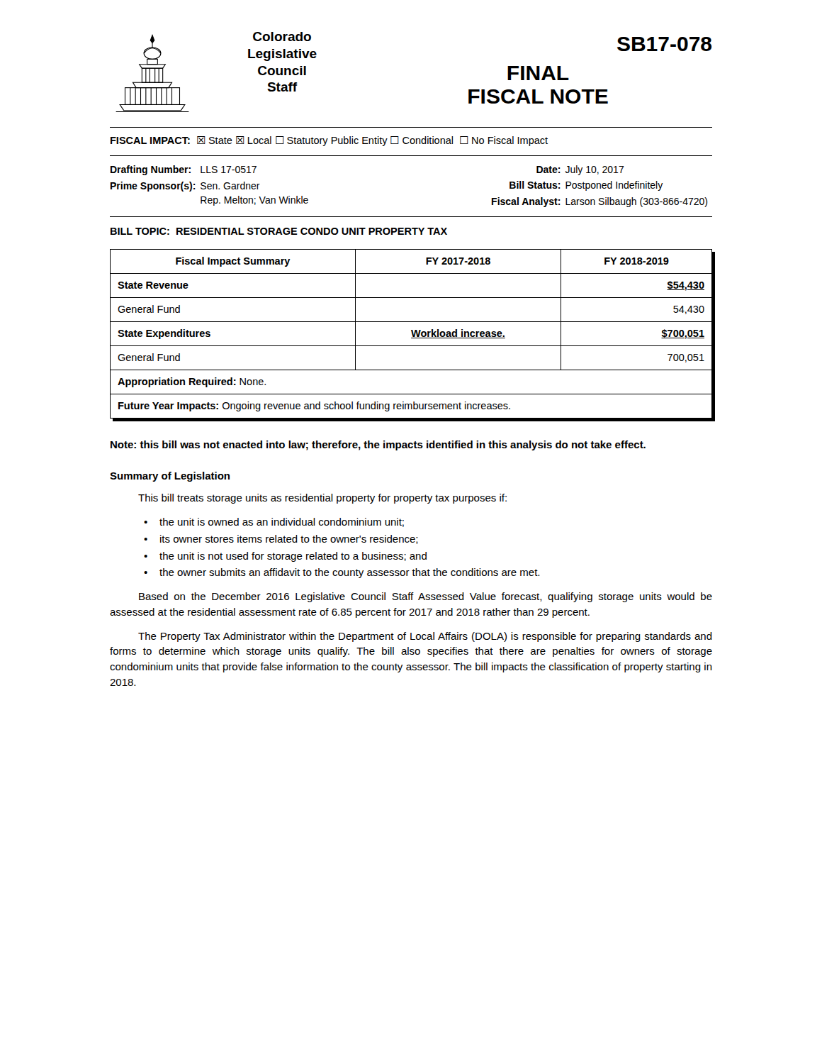Colorado
Legislative
Council
Staff
SB17-078
FINAL
FISCAL NOTE
FISCAL IMPACT: ☒ State ☒ Local ☐ Statutory Public Entity ☐ Conditional ☐ No Fiscal Impact
| Drafting Number: | LLS 17-0517 |
| Prime Sponsor(s): | Sen. Gardner Rep. Melton; Van Winkle |
| Date: | July 10, 2017 |
| Bill Status: | Postponed Indefinitely |
| Fiscal Analyst: | Larson Silbaugh (303-866-4720) |
BILL TOPIC: RESIDENTIAL STORAGE CONDO UNIT PROPERTY TAX
| Fiscal Impact Summary | FY 2017-2018 | FY 2018-2019 |
| --- | --- | --- |
| State Revenue | | $54,430 |
| General Fund | | 54,430 |
| State Expenditures | Workload increase. | $700,051 |
| General Fund | | 700,051 |
| Appropriation Required: None. |
| Future Year Impacts: Ongoing revenue and school funding reimbursement increases. |
Note: this bill was not enacted into law; therefore, the impacts identified in this analysis do not take effect.
Summary of Legislation
This bill treats storage units as residential property for property tax purposes if:
the unit is owned as an individual condominium unit;
its owner stores items related to the owner's residence;
the unit is not used for storage related to a business; and
the owner submits an affidavit to the county assessor that the conditions are met.
Based on the December 2016 Legislative Council Staff Assessed Value forecast, qualifying storage units would be assessed at the residential assessment rate of 6.85 percent for 2017 and 2018 rather than 29 percent.
The Property Tax Administrator within the Department of Local Affairs (DOLA) is responsible for preparing standards and forms to determine which storage units qualify. The bill also specifies that there are penalties for owners of storage condominium units that provide false information to the county assessor. The bill impacts the classification of property starting in 2018.